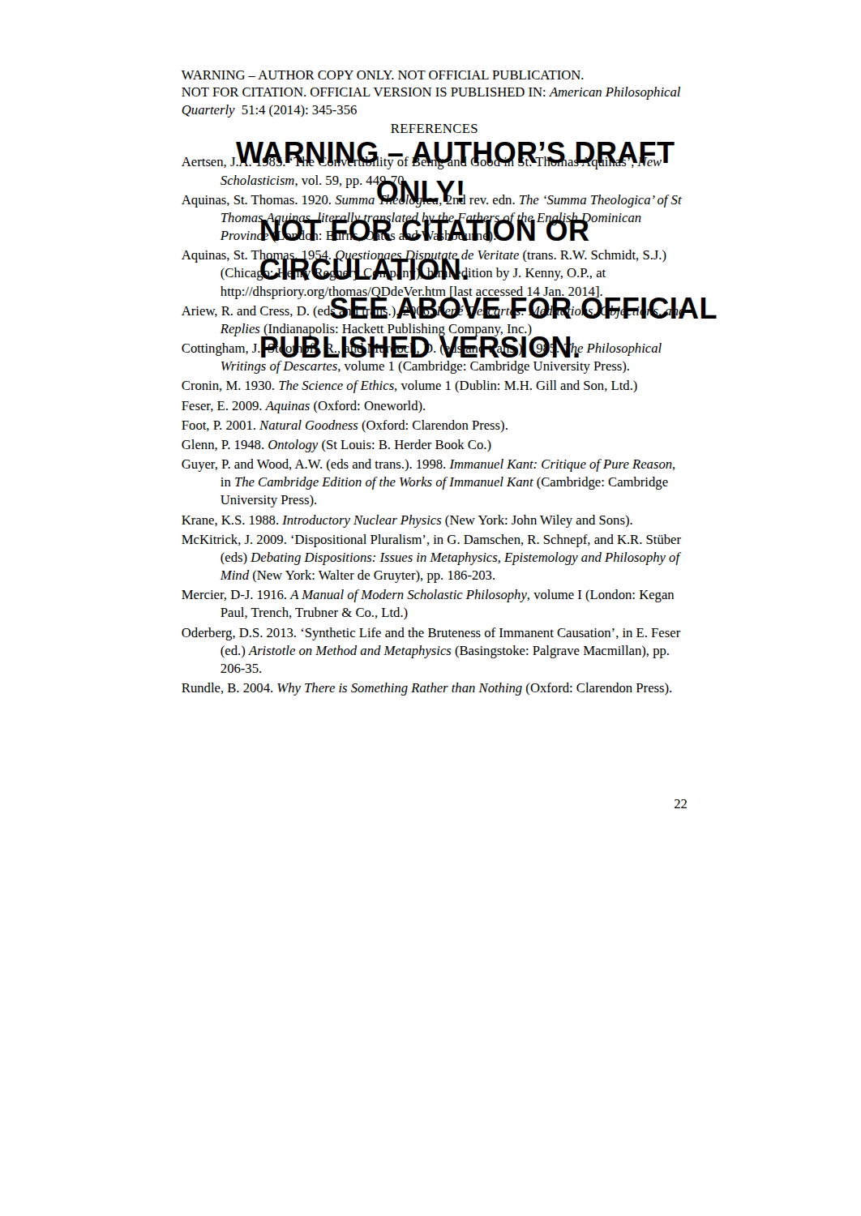WARNING – AUTHOR COPY ONLY. NOT OFFICIAL PUBLICATION.
NOT FOR CITATION. OFFICIAL VERSION IS PUBLISHED IN: American Philosophical Quarterly 51:4 (2014): 345-356
REFERENCES
Aertsen, J.A. 1985. ‘The Convertibility of Being and Good in St. Thomas Aquinas’, New Scholasticism, vol. 59, pp. 449-70.
Aquinas, St. Thomas. 1920. Summa Theologica, 2nd rev. edn. The ‘Summa Theologica’ of St Thomas Aquinas, literally translated by the Fathers of the English Dominican Province (London: Burns, Oates and Washbourne).
Aquinas, St. Thomas. 1954. Questionaes Disputate de Veritate (trans. R.W. Schmidt, S.J.) (Chicago: Henry Regnery Company), html edition by J. Kenny, O.P., at http://dhspriory.org/thomas/QDdeVer.htm [last accessed 14 Jan. 2014].
Ariew, R. and Cress, D. (eds and trans.). 2006. René Descartes: Meditations, Objections, and Replies (Indianapolis: Hackett Publishing Company, Inc.)
Cottingham, J., Stoothoff, R., and Murdoch, D. (eds and trans.). 1985. The Philosophical Writings of Descartes, volume 1 (Cambridge: Cambridge University Press).
Cronin, M. 1930. The Science of Ethics, volume 1 (Dublin: M.H. Gill and Son, Ltd.)
Feser, E. 2009. Aquinas (Oxford: Oneworld).
Foot, P. 2001. Natural Goodness (Oxford: Clarendon Press).
Glenn, P. 1948. Ontology (St Louis: B. Herder Book Co.)
Guyer, P. and Wood, A.W. (eds and trans.). 1998. Immanuel Kant: Critique of Pure Reason, in The Cambridge Edition of the Works of Immanuel Kant (Cambridge: Cambridge University Press).
Krane, K.S. 1988. Introductory Nuclear Physics (New York: John Wiley and Sons).
McKitrick, J. 2009. ‘Dispositional Pluralism’, in G. Damschen, R. Schnepf, and K.R. Stüber (eds) Debating Dispositions: Issues in Metaphysics, Epistemology and Philosophy of Mind (New York: Walter de Gruyter), pp. 186-203.
Mercier, D-J. 1916. A Manual of Modern Scholastic Philosophy, volume I (London: Kegan Paul, Trench, Trubner & Co., Ltd.)
Oderberg, D.S. 2013. ‘Synthetic Life and the Bruteness of Immanent Causation’, in E. Feser (ed.) Aristotle on Method and Metaphysics (Basingstoke: Palgrave Macmillan), pp. 206-35.
Rundle, B. 2004. Why There is Something Rather than Nothing (Oxford: Clarendon Press).
WARNING – AUTHOR’S DRAFT
ONLY!
NOT FOR CITATION OR
CIRCULATION.
SEE ABOVE FOR OFFICIAL
PUBLISHED VERSION.
22